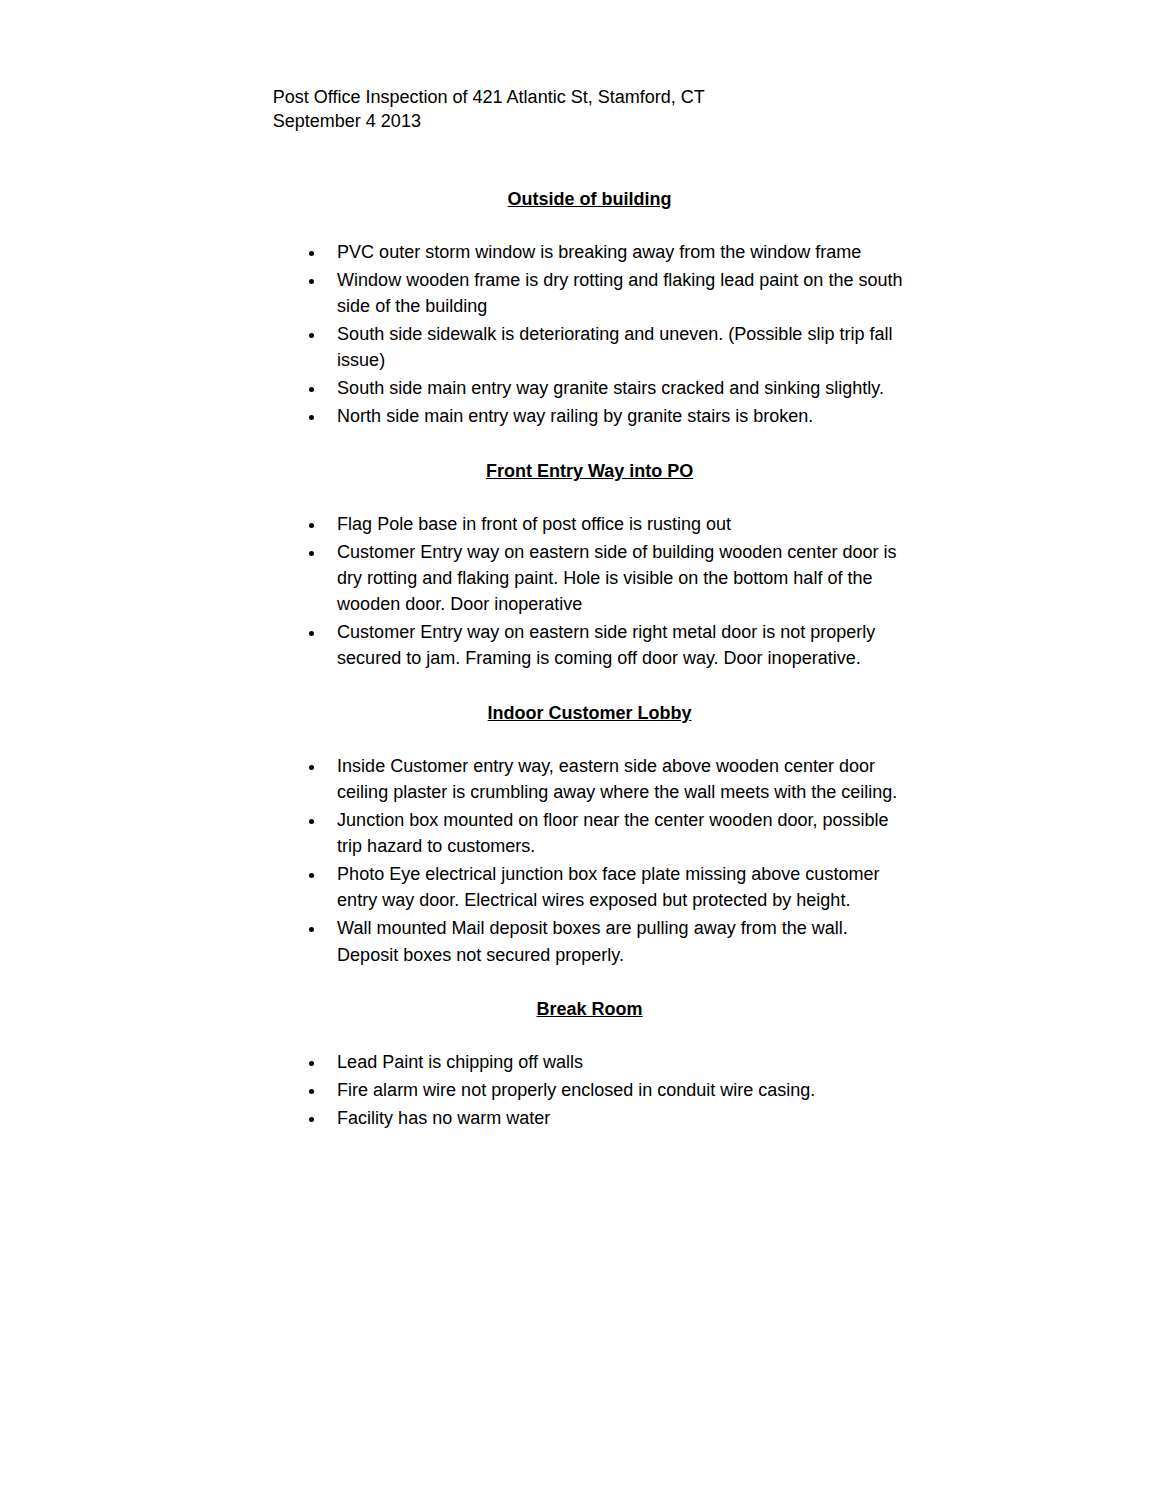Post Office Inspection of 421 Atlantic St, Stamford, CT
September 4 2013
Outside of building
PVC outer storm window is breaking away from the window frame
Window wooden frame is dry rotting and flaking lead paint on the south side of the building
South side sidewalk is deteriorating and uneven. (Possible slip trip fall issue)
South side main entry way granite stairs cracked and sinking slightly.
North side main entry way railing by granite stairs is broken.
Front Entry Way into PO
Flag Pole base in front of post office is rusting out
Customer Entry way on eastern side of building wooden center door is dry rotting and flaking paint. Hole is visible on the bottom half of the wooden door. Door inoperative
Customer Entry way on eastern side right metal door is not properly secured to jam. Framing is coming off door way. Door inoperative.
Indoor Customer Lobby
Inside Customer entry way, eastern side above wooden center door ceiling plaster is crumbling away where the wall meets with the ceiling.
Junction box mounted on floor near the center wooden door, possible trip hazard to customers.
Photo Eye electrical junction box face plate missing above customer entry way door. Electrical wires exposed but protected by height.
Wall mounted Mail deposit boxes are pulling away from the wall. Deposit boxes not secured properly.
Break Room
Lead Paint is chipping off walls
Fire alarm wire not properly enclosed in conduit wire casing.
Facility has no warm water